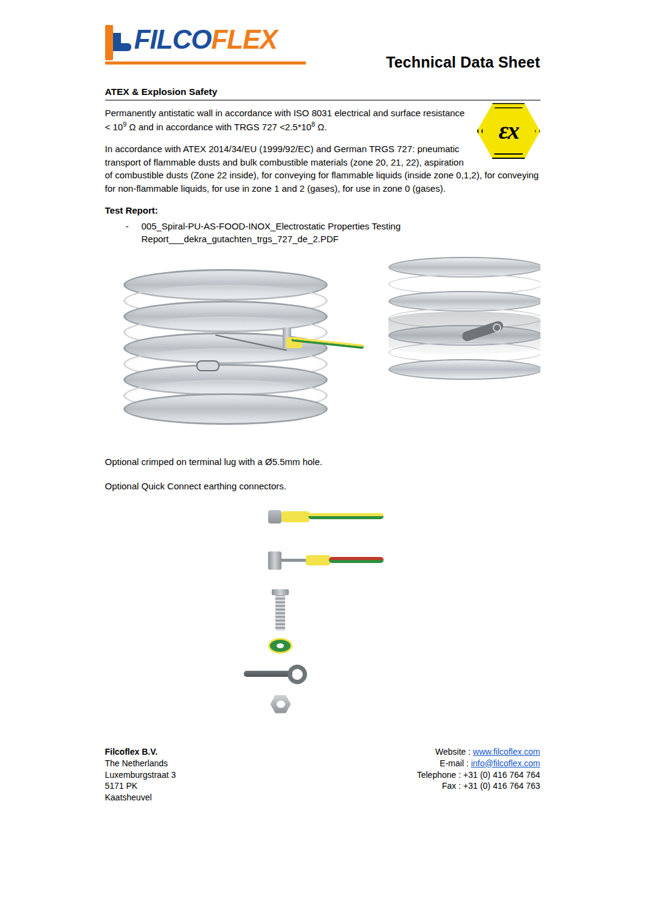FILCOFLEX
Technical Data Sheet
ATEX & Explosion Safety
εx
Permanently antistatic wall in accordance with ISO 8031 electrical and surface resistance < 109 Ω and in accordance with TRGS 727 <2.5*108 Ω.
In accordance with ATEX 2014/34/EU (1999/92/EC) and German TRGS 727: pneumatic transport of flammable dusts and bulk combustible materials (zone 20, 21, 22), aspiration of combustible dusts (Zone 22 inside), for conveying for flammable liquids (inside zone 0,1,2), for conveying for non-flammable liquids, for use in zone 1 and 2 (gases), for use in zone 0 (gases).
Test Report:
005_Spiral-PU-AS-FOOD-INOX_Electrostatic Properties Testing Report___dekra_gutachten_trgs_727_de_2.PDF
Optional crimped on terminal lug with a Ø5.5mm hole.
Optional Quick Connect earthing connectors.
Filcoflex B.V.
The Netherlands
Luxemburgstraat 3
5171 PK
Kaatsheuvel
Website : www.filcoflex.com
E-mail : info@filcoflex.com
Telephone : +31 (0) 416 764 764
Fax : +31 (0) 416 764 763